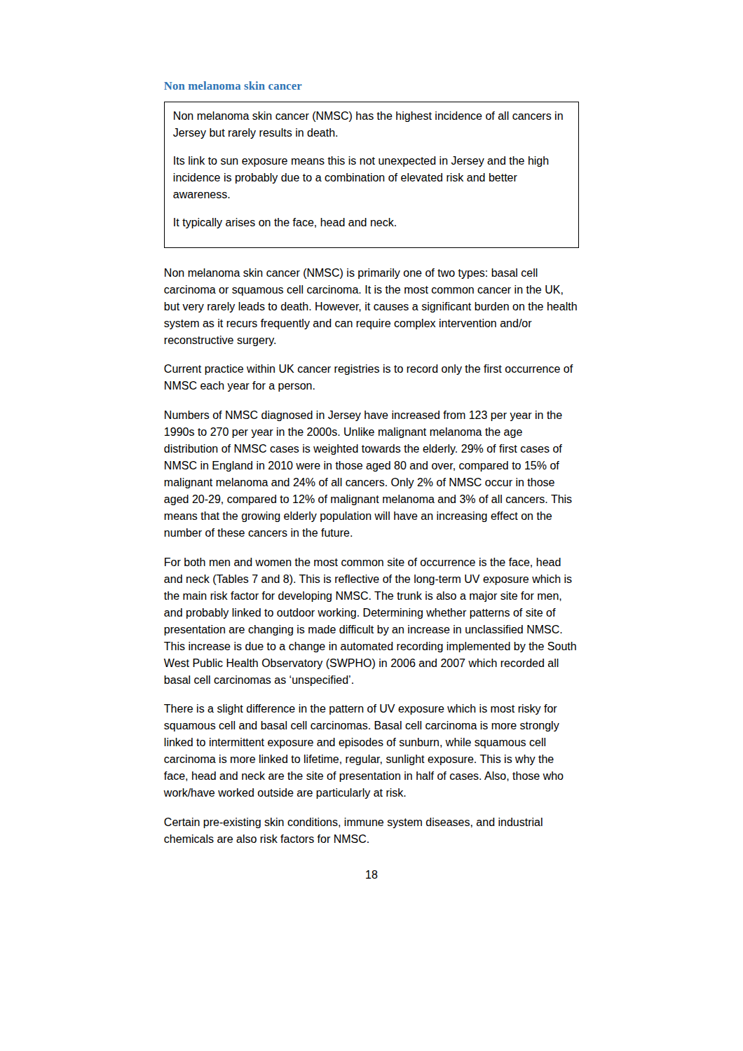Non melanoma skin cancer
Non melanoma skin cancer (NMSC) has the highest incidence of all cancers in Jersey but rarely results in death.
Its link to sun exposure means this is not unexpected in Jersey and the high incidence is probably due to a combination of elevated risk and better awareness.
It typically arises on the face, head and neck.
Non melanoma skin cancer (NMSC) is primarily one of two types: basal cell carcinoma or squamous cell carcinoma. It is the most common cancer in the UK, but very rarely leads to death. However, it causes a significant burden on the health system as it recurs frequently and can require complex intervention and/or reconstructive surgery.
Current practice within UK cancer registries is to record only the first occurrence of NMSC each year for a person.
Numbers of NMSC diagnosed in Jersey have increased from 123 per year in the 1990s to 270 per year in the 2000s. Unlike malignant melanoma the age distribution of NMSC cases is weighted towards the elderly. 29% of first cases of NMSC in England in 2010 were in those aged 80 and over, compared to 15% of malignant melanoma and 24% of all cancers. Only 2% of NMSC occur in those aged 20-29, compared to 12% of malignant melanoma and 3% of all cancers. This means that the growing elderly population will have an increasing effect on the number of these cancers in the future.
For both men and women the most common site of occurrence is the face, head and neck (Tables 7 and 8). This is reflective of the long-term UV exposure which is the main risk factor for developing NMSC. The trunk is also a major site for men, and probably linked to outdoor working. Determining whether patterns of site of presentation are changing is made difficult by an increase in unclassified NMSC. This increase is due to a change in automated recording implemented by the South West Public Health Observatory (SWPHO) in 2006 and 2007 which recorded all basal cell carcinomas as ‘unspecified’.
There is a slight difference in the pattern of UV exposure which is most risky for squamous cell and basal cell carcinomas. Basal cell carcinoma is more strongly linked to intermittent exposure and episodes of sunburn, while squamous cell carcinoma is more linked to lifetime, regular, sunlight exposure. This is why the face, head and neck are the site of presentation in half of cases. Also, those who work/have worked outside are particularly at risk.
Certain pre-existing skin conditions, immune system diseases, and industrial chemicals are also risk factors for NMSC.
18